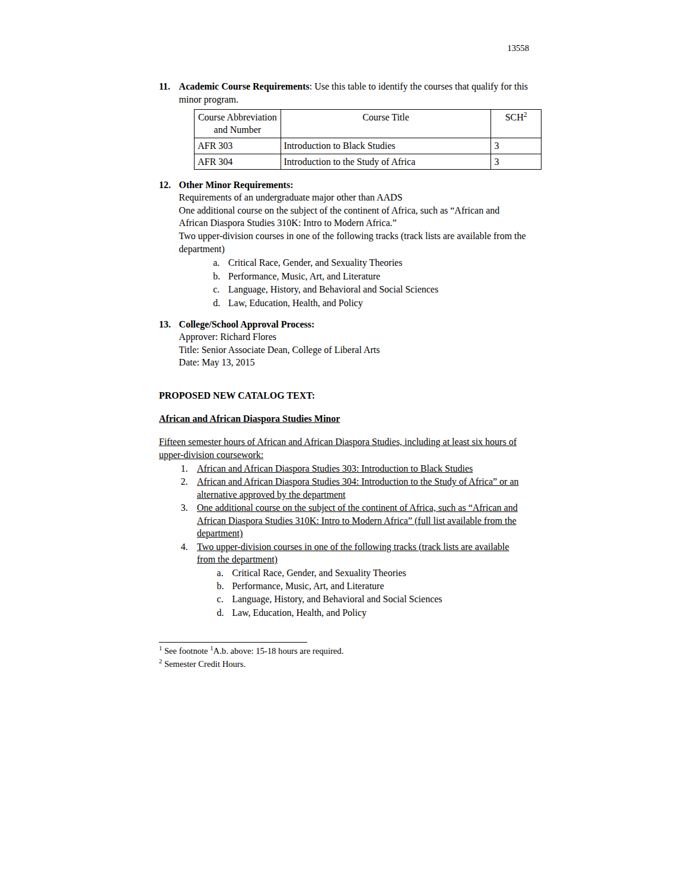13558
11. Academic Course Requirements: Use this table to identify the courses that qualify for this minor program.
| Course Abbreviation and Number | Course Title | SCH 2 |
| --- | --- | --- |
| AFR 303 | Introduction to Black Studies | 3 |
| AFR 304 | Introduction to the Study of Africa | 3 |
12. Other Minor Requirements:
Requirements of an undergraduate major other than AADS
One additional course on the subject of the continent of Africa, such as “African and African Diaspora Studies 310K: Intro to Modern Africa.”
Two upper-division courses in one of the following tracks (track lists are available from the department)
a. Critical Race, Gender, and Sexuality Theories
b. Performance, Music, Art, and Literature
c. Language, History, and Behavioral and Social Sciences
d. Law, Education, Health, and Policy
13. College/School Approval Process:
Approver: Richard Flores
Title: Senior Associate Dean, College of Liberal Arts
Date: May 13, 2015
PROPOSED NEW CATALOG TEXT:
African and African Diaspora Studies Minor
Fifteen semester hours of African and African Diaspora Studies, including at least six hours of upper-division coursework:
1. African and African Diaspora Studies 303: Introduction to Black Studies
2. African and African Diaspora Studies 304: Introduction to the Study of Africa” or an alternative approved by the department
3. One additional course on the subject of the continent of Africa, such as “African and African Diaspora Studies 310K: Intro to Modern Africa” (full list available from the department)
4. Two upper-division courses in one of the following tracks (track lists are available from the department)
a. Critical Race, Gender, and Sexuality Theories
b. Performance, Music, Art, and Literature
c. Language, History, and Behavioral and Social Sciences
d. Law, Education, Health, and Policy
1 See footnote 1A.b. above: 15-18 hours are required.
2 Semester Credit Hours.